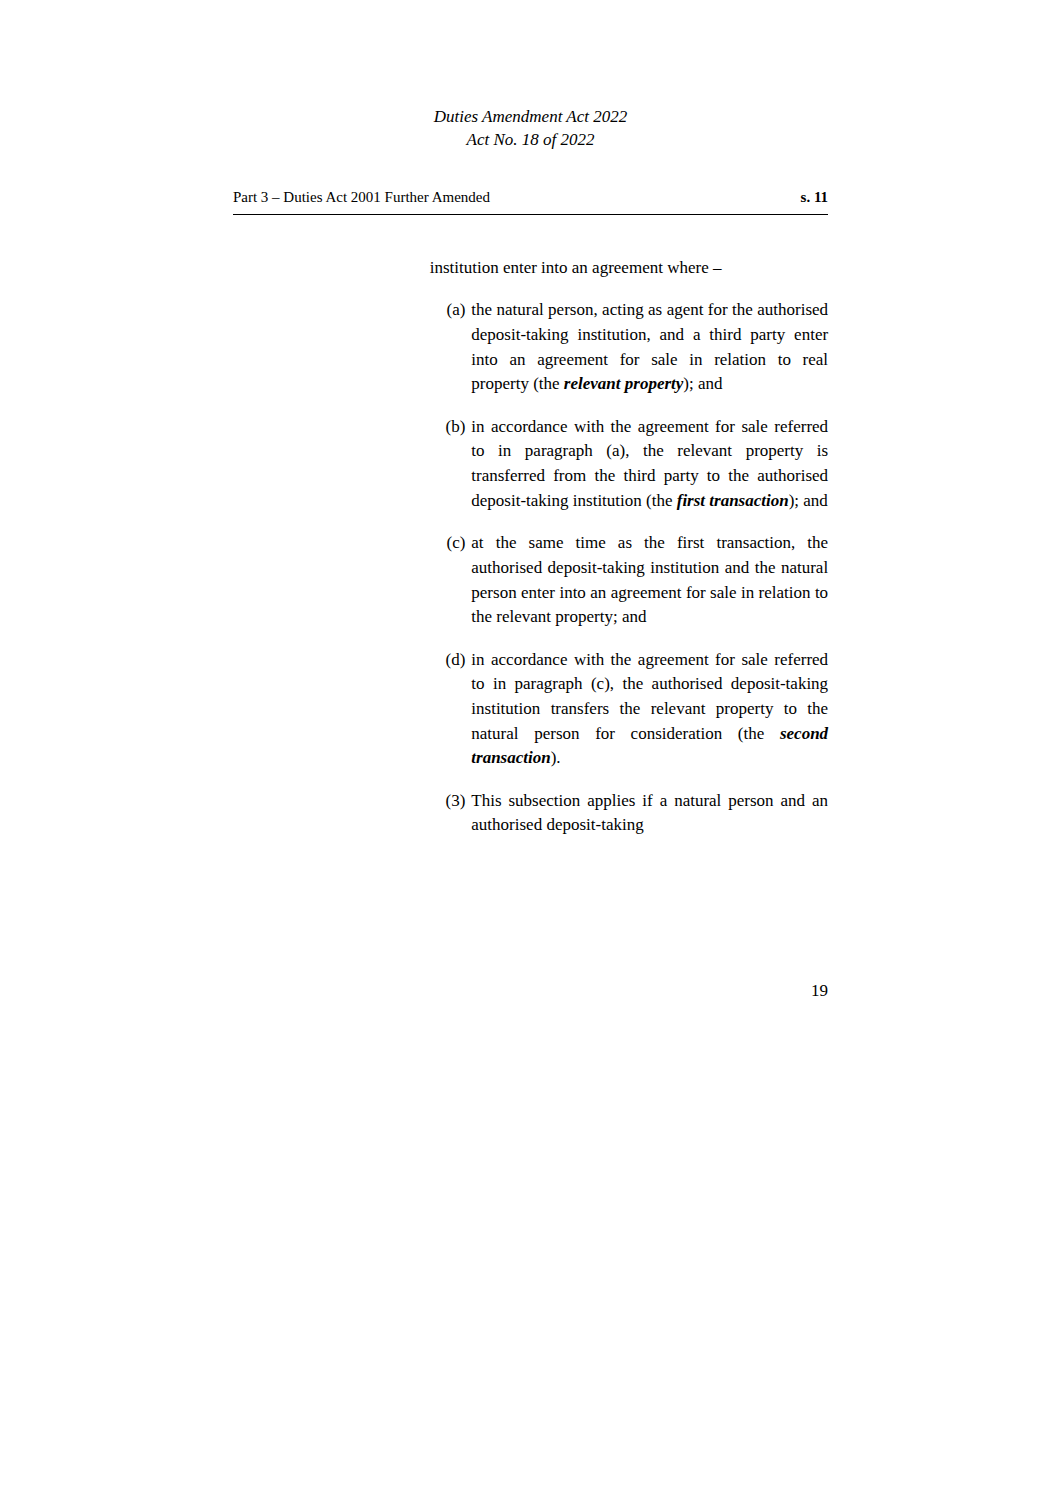Duties Amendment Act 2022 Act No. 18 of 2022
Part 3 – Duties Act 2001 Further Amended s. 11
institution enter into an agreement where –
(a) the natural person, acting as agent for the authorised deposit-taking institution, and a third party enter into an agreement for sale in relation to real property (the relevant property); and
(b) in accordance with the agreement for sale referred to in paragraph (a), the relevant property is transferred from the third party to the authorised deposit-taking institution (the first transaction); and
(c) at the same time as the first transaction, the authorised deposit-taking institution and the natural person enter into an agreement for sale in relation to the relevant property; and
(d) in accordance with the agreement for sale referred to in paragraph (c), the authorised deposit-taking institution transfers the relevant property to the natural person for consideration (the second transaction).
(3)
This subsection applies if a natural person and an authorised deposit-taking
19